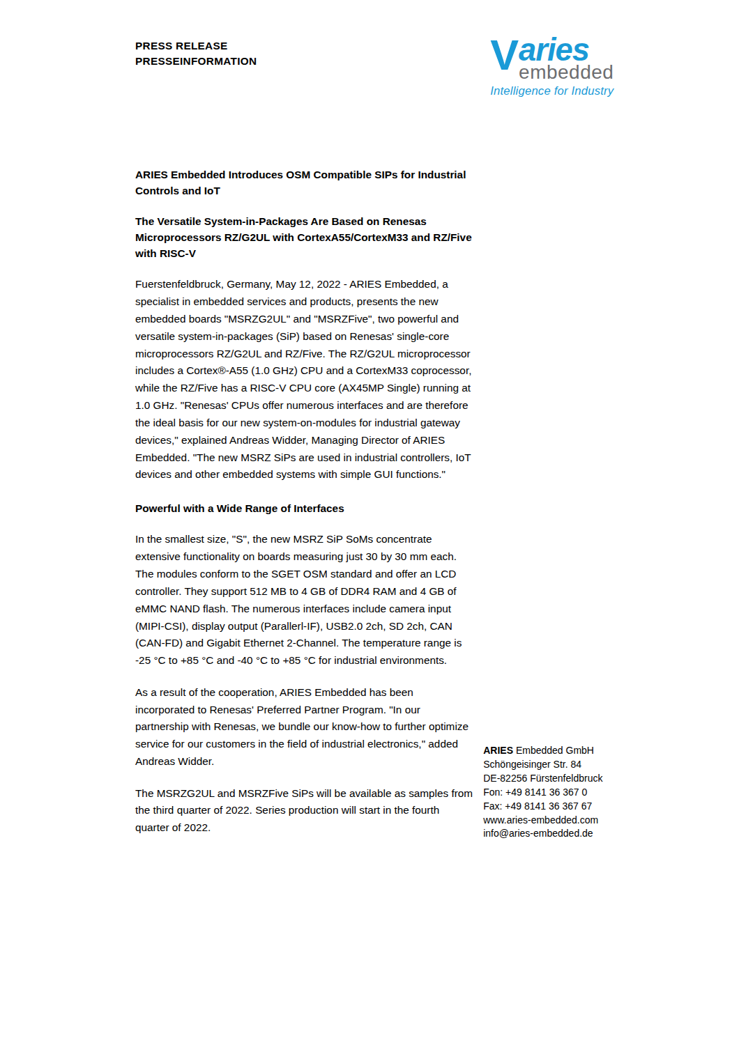PRESS RELEASE
PRESSEINFORMATION
V aries
embedded
Intelligence for Industry
ARIES Embedded Introduces OSM Compatible SIPs for Industrial Controls and IoT
The Versatile System-in-Packages Are Based on Renesas Microprocessors RZ/G2UL with CortexA55/CortexM33 and RZ/Five with RISC-V
Fuerstenfeldbruck, Germany, May 12, 2022 - ARIES Embedded, a specialist in embedded services and products, presents the new embedded boards "MSRZG2UL" and "MSRZFive", two powerful and versatile system-in-packages (SiP) based on Renesas' single-core microprocessors RZ/G2UL and RZ/Five. The RZ/G2UL microprocessor includes a Cortex®-A55 (1.0 GHz) CPU and a CortexM33 coprocessor, while the RZ/Five has a RISC-V CPU core (AX45MP Single) running at 1.0 GHz. "Renesas' CPUs offer numerous interfaces and are therefore the ideal basis for our new system-on-modules for industrial gateway devices," explained Andreas Widder, Managing Director of ARIES Embedded. "The new MSRZ SiPs are used in industrial controllers, IoT devices and other embedded systems with simple GUI functions."
Powerful with a Wide Range of Interfaces
In the smallest size, "S", the new MSRZ SiP SoMs concentrate extensive functionality on boards measuring just 30 by 30 mm each. The modules conform to the SGET OSM standard and offer an LCD controller. They support 512 MB to 4 GB of DDR4 RAM and 4 GB of eMMC NAND flash. The numerous interfaces include camera input (MIPI-CSI), display output (Parallerl-IF), USB2.0 2ch, SD 2ch, CAN (CAN-FD) and Gigabit Ethernet 2-Channel. The temperature range is -25 °C to +85 °C and -40 °C to +85 °C for industrial environments.
As a result of the cooperation, ARIES Embedded has been incorporated to Renesas' Preferred Partner Program. "In our partnership with Renesas, we bundle our know-how to further optimize service for our customers in the field of industrial electronics," added Andreas Widder.
The MSRZG2UL and MSRZFive SiPs will be available as samples from the third quarter of 2022. Series production will start in the fourth quarter of 2022.
ARIES Embedded GmbH
Schöngeisinger Str. 84
DE-82256 Fürstenfeldbruck
Fon: +49 8141 36 367 0
Fax: +49 8141 36 367 67
www.aries-embedded.com
info@aries-embedded.de